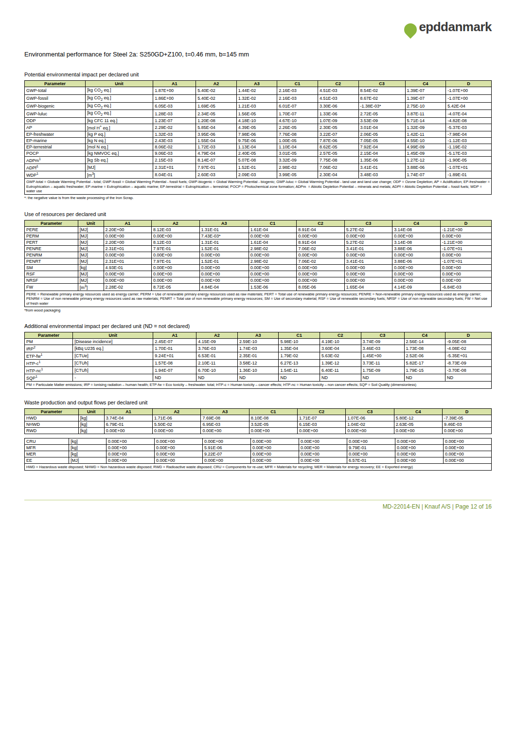epddanmark
Environmental performance for Steel 2a: S250GD+Z100, t=0.46 mm, b=145 mm
Potential environmental impact per declared unit
| Parameter | Unit | A1 | A2 | A3 | C1 | C2 | C3 | C4 | D |
| --- | --- | --- | --- | --- | --- | --- | --- | --- | --- |
| GWP-total | [kg CO 2 eq.] | 1.87E+00 | 5.40E-02 | 1.44E-02 | 2.16E-03 | 4.51E-03 | 8.54E-02 | 1.39E-07 | -1.07E+00 |
| GWP-fossil | [kg CO 2 eq.] | 1.86E+00 | 5.40E-02 | 1.32E-02 | 2.16E-03 | 4.51E-03 | 8.67E-02 | 1.39E-07 | -1.07E+00 |
| GWP-biogenic | [kg CO 2 eq.] | 6.05E-03 | 1.69E-05 | 1.21E-03 | 6.01E-07 | 3.30E-06 | -1.38E-03* | 2.75E-10 | 5.42E-04 |
| GWP-luluc | [kg CO 2 eq.] | 1.28E-03 | 2.34E-05 | 1.56E-05 | 1.70E-07 | 1.33E-06 | 2.72E-05 | 3.87E-11 | -4.07E-04 |
| ODP | [kg CFC 11 eq.] | 1.23E-07 | 1.20E-08 | 4.18E-10 | 4.67E-10 | 1.07E-09 | 3.53E-09 | 5.71E-14 | -4.82E-08 |
| AP | [mol H + eq.] | 2.29E-02 | 5.85E-04 | 4.39E-05 | 2.26E-05 | 2.30E-05 | 3.01E-04 | 1.32E-09 | -5.37E-03 |
| EP-freshwater | [kg P eq.] | 1.32E-03 | 3.95E-06 | 7.98E-06 | 7.76E-08 | 3.22E-07 | 2.06E-05 | 1.42E-11 | -7.98E-04 |
| EP-marine | [kg N eq.] | 2.43E-03 | 1.55E-04 | 9.75E-06 | 1.00E-05 | 7.87E-06 | 7.05E-05 | 4.55E-10 | -1.12E-03 |
| EP-terrestrial | [mol N eq.] | 8.06E-02 | 1.72E-03 | 1.13E-04 | 1.10E-04 | 8.62E-05 | 7.92E-04 | 4.99E-09 | -1.19E-02 |
| POCP | [kg NMVOC eq.] | 9.06E-03 | 4.79E-04 | 2.40E-05 | 3.01E-05 | 2.57E-05 | 2.15E-04 | 1.45E-09 | -5.17E-03 |
| ADPm 1 | [kg Sb eq.] | 2.15E-03 | 8.14E-07 | 5.07E-08 | 3.32E-09 | 7.75E-08 | 1.35E-06 | 1.27E-12 | -1.90E-05 |
| ADPf 1 | [MJ] | 2.31E+01 | 7.97E-01 | 1.52E-01 | 2.98E-02 | 7.06E-02 | 3.41E-01 | 3.88E-06 | -1.07E+01 |
| WDP 1 | [m 3 ] | 8.04E-01 | 2.60E-03 | 2.09E-03 | 3.99E-05 | 2.30E-04 | 3.48E-03 | 1.74E-07 | -1.89E-01 |
GWP-total = Globale Warming Potential - total; GWP-fossil = Global Warming Potential - fossil fuels; GWP-biogenic = Global Warming Potential - biogenic; GWP-luluc = Global Warming Potential - land use and land use change; ODP = Ozone Depletion; AP = Acidifcation; EP-freshwater = Eutrophication – aquatic freshwater; EP-marine = Eutrophication – aquatic marine; EP-terrestrial = Eutrophication – terrestrial; POCP = Photochemical zone formation; ADPm = Abiotic Depletion Potential – minerals and metals; ADPf = Abiotic Depletion Potential – fossil fuels; WDP = water use
*: the negative value is from the waste processing of the Iron Scrap.
Use of resources per declared unit
| Parameter | Unit | A1 | A2 | A3 | C1 | C2 | C3 | C4 | D |
| --- | --- | --- | --- | --- | --- | --- | --- | --- | --- |
| PERE | [MJ] | 2.20E+00 | 8.12E-03 | 1.31E-01 | 1.61E-04 | 8.91E-04 | 5.27E-02 | 3.14E-08 | -1.21E+00 |
| PERM | [MJ] | 0.00E+00 | 0.00E+00 | 7.43E-03* | 0.00E+00 | 0.00E+00 | 0.00E+00 | 0.00E+00 | 0.00E+00 |
| PERT | [MJ] | 2.20E+00 | 8.12E-03 | 1.31E-01 | 1.61E-04 | 8.91E-04 | 5.27E-02 | 3.14E-08 | -1.21E+00 |
| PENRE | [MJ] | 2.31E+01 | 7.97E-01 | 1.52E-01 | 2.98E-02 | 7.06E-02 | 3.41E-01 | 3.88E-06 | -1.07E+01 |
| PENRM | [MJ] | 0.00E+00 | 0.00E+00 | 0.00E+00 | 0.00E+00 | 0.00E+00 | 0.00E+00 | 0.00E+00 | 0.00E+00 |
| PENRT | [MJ] | 2.31E+01 | 7.97E-01 | 1.52E-01 | 2.98E-02 | 7.06E-02 | 3.41E-01 | 3.88E-06 | -1.07E+01 |
| SM | [kg] | 4.93E-01 | 0.00E+00 | 0.00E+00 | 0.00E+00 | 0.00E+00 | 0.00E+00 | 0.00E+00 | 0.00E+00 |
| RSF | [MJ] | 0.00E+00 | 0.00E+00 | 0.00E+00 | 0.00E+00 | 0.00E+00 | 0.00E+00 | 0.00E+00 | 0.00E+00 |
| NRSF | [MJ] | 0.00E+00 | 0.00E+00 | 0.00E+00 | 0.00E+00 | 0.00E+00 | 0.00E+00 | 0.00E+00 | 0.00E+00 |
| FW | [m 3 ] | 2.28E-02 | 8.72E-05 | 4.84E-04 | 1.53E-06 | 8.05E-06 | 1.65E-04 | 4.14E-09 | -6.84E-03 |
PERE = Renewable primary energy resources used as energy carrier; PERM = Use of renewable primary energy resources used as raw materials; PERT = Total use of renewable primary energy resources; PENRE = Non-renewable primary energy resources used as energy carrier; PENRM = Use of non renewable primary energy resources used as raw materials; PENRT = Total use of non renewable primary energy resources; SM = Use of secondary material; RSF = Use of renewable secondary fuels; NRSF = Use of non renewable secondary fuels; FW = Net use of fresh water
*from wood packaging
Additional environmental impact per declared unit (ND = not declared)
| Parameter | Unit | A1 | A2 | A3 | C1 | C2 | C3 | C4 | D |
| --- | --- | --- | --- | --- | --- | --- | --- | --- | --- |
| PM | [Disease incidence] | 2.45E-07 | 4.15E-09 | 2.59E-10 | 5.98E-10 | 4.19E-10 | 3.74E-09 | 2.56E-14 | -9.05E-08 |
| IRP 2 | [kBq U235 eq.] | 1.70E-01 | 3.76E-03 | 1.74E-03 | 1.35E-04 | 3.60E-04 | 3.46E-03 | 1.73E-08 | -4.08E-02 |
| ETP-fw 1 | [CTUe] | 9.24E+01 | 6.53E-01 | 2.35E-01 | 1.79E-02 | 5.63E-02 | 1.45E+00 | 2.52E-06 | -5.35E+01 |
| HTP-c 1 | [CTUh] | 1.57E-08 | 2.10E-11 | 3.58E-12 | 6.27E-13 | 1.39E-12 | 3.73E-11 | 5.82E-17 | -8.73E-09 |
| HTP-nc 1 | [CTUh] | 1.94E-07 | 6.70E-10 | 1.36E-10 | 1.54E-11 | 6.40E-11 | 1.75E-09 | 1.79E-15 | -3.70E-08 |
| SQP 1 | - | ND | ND | ND | ND | ND | ND | ND | ND |
PM = Particulate Matter emissions; IRP = Ionising radiation – human health; ETP-fw = Eco toxicity – freshwater. total; HTP-c = Human toxicity – cancer effects; HTP-nc = Human toxicity – non cancer effects; SQP = Soil Quality (dimensionless)
Waste production and output flows per declared unit
| Parameter | Unit | A1 | A2 | A3 | C1 | C2 | C3 | C4 | D |
| --- | --- | --- | --- | --- | --- | --- | --- | --- | --- |
| HWD | [kg] | 3.74E-04 | 1.71E-06 | 7.69E-08 | 8.10E-08 | 1.71E-07 | 1.07E-06 | 5.80E-12 | -7.39E-05 |
| NHWD | [kg] | 6.79E-01 | 5.50E-02 | 6.95E-03 | 3.52E-05 | 6.15E-03 | 1.04E-02 | 2.63E-05 | 9.46E-03 |
| RWD | [kg] | 0.00E+00 | 0.00E+00 | 0.00E+00 | 0.00E+00 | 0.00E+00 | 0.00E+00 | 0.00E+00 | 0.00E+00 |
| CRU | [kg] | 0.00E+00 | 0.00E+00 | 0.00E+00 | 0.00E+00 | 0.00E+00 | 0.00E+00 | 0.00E+00 | 0.00E+00 |
| MFR | [kg] | 0.00E+00 | 0.00E+00 | 5.91E-06 | 0.00E+00 | 0.00E+00 | 9.79E-01 | 0.00E+00 | 0.00E+00 |
| MER | [kg] | 0.00E+00 | 0.00E+00 | 9.22E-07 | 0.00E+00 | 0.00E+00 | 0.00E+00 | 0.00E+00 | 0.00E+00 |
| EE | [MJ] | 0.00E+00 | 0.00E+00 | 0.00E+00 | 0.00E+00 | 0.00E+00 | 6.57E-01 | 0.00E+00 | 0.00E+00 |
HWD = Hazardous waste disposed; NHWD = Non hazardous waste disposed; RWD = Radioactive waste disposed; CRU = Components for re-use; MFR = Materials for recycling; MER = Materials for energy recovery; EE = Exported energy)
MD-22014-EN | Knauf A/S | Page 12 of 16